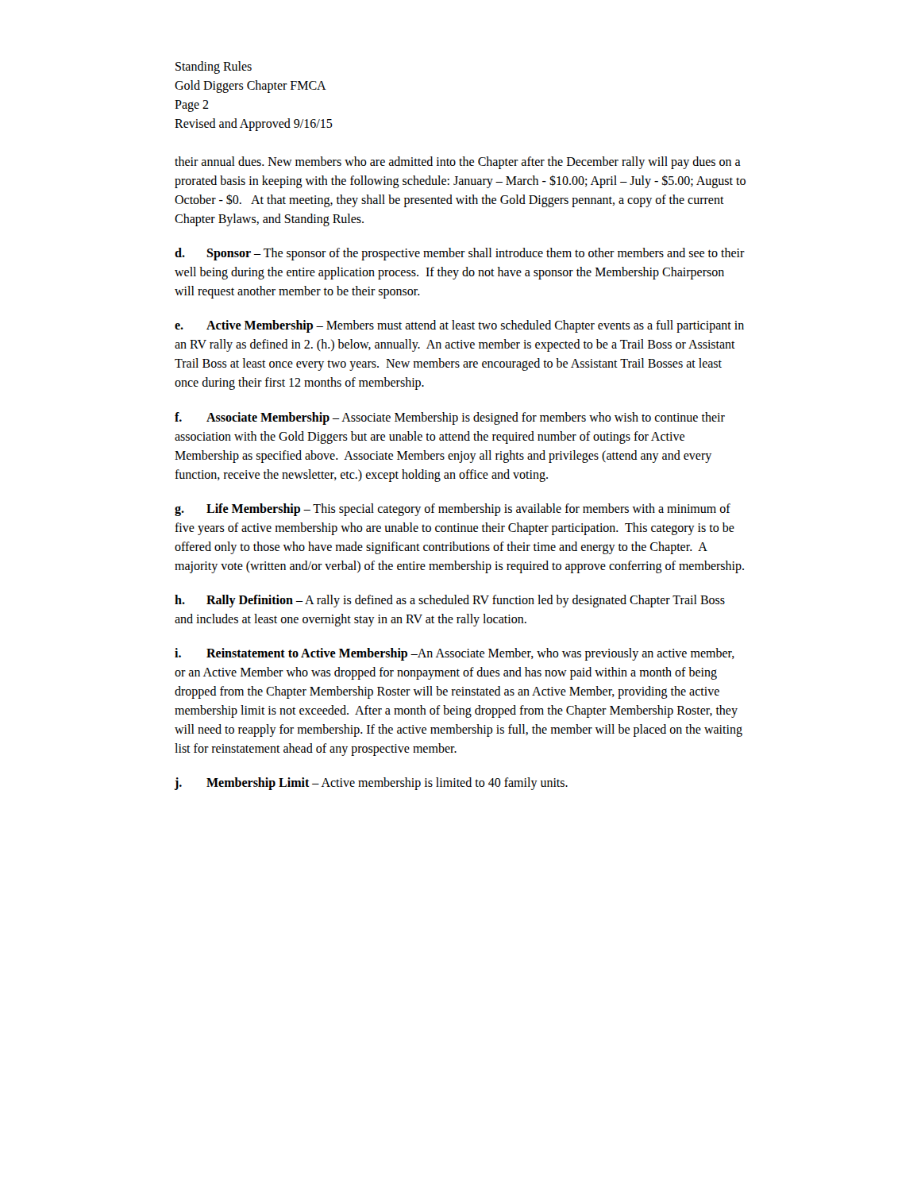Standing Rules
Gold Diggers Chapter FMCA
Page 2
Revised and Approved 9/16/15
their annual dues. New members who are admitted into the Chapter after the December rally will pay dues on a prorated basis in keeping with the following schedule: January – March - $10.00; April – July - $5.00; August to October - $0. At that meeting, they shall be presented with the Gold Diggers pennant, a copy of the current Chapter Bylaws, and Standing Rules.
d. Sponsor – The sponsor of the prospective member shall introduce them to other members and see to their well being during the entire application process. If they do not have a sponsor the Membership Chairperson will request another member to be their sponsor.
e. Active Membership – Members must attend at least two scheduled Chapter events as a full participant in an RV rally as defined in 2. (h.) below, annually. An active member is expected to be a Trail Boss or Assistant Trail Boss at least once every two years. New members are encouraged to be Assistant Trail Bosses at least once during their first 12 months of membership.
f. Associate Membership – Associate Membership is designed for members who wish to continue their association with the Gold Diggers but are unable to attend the required number of outings for Active Membership as specified above. Associate Members enjoy all rights and privileges (attend any and every function, receive the newsletter, etc.) except holding an office and voting.
g. Life Membership – This special category of membership is available for members with a minimum of five years of active membership who are unable to continue their Chapter participation. This category is to be offered only to those who have made significant contributions of their time and energy to the Chapter. A majority vote (written and/or verbal) of the entire membership is required to approve conferring of membership.
h. Rally Definition – A rally is defined as a scheduled RV function led by designated Chapter Trail Boss and includes at least one overnight stay in an RV at the rally location.
i. Reinstatement to Active Membership –An Associate Member, who was previously an active member, or an Active Member who was dropped for nonpayment of dues and has now paid within a month of being dropped from the Chapter Membership Roster will be reinstated as an Active Member, providing the active membership limit is not exceeded. After a month of being dropped from the Chapter Membership Roster, they will need to reapply for membership. If the active membership is full, the member will be placed on the waiting list for reinstatement ahead of any prospective member.
j. Membership Limit – Active membership is limited to 40 family units.